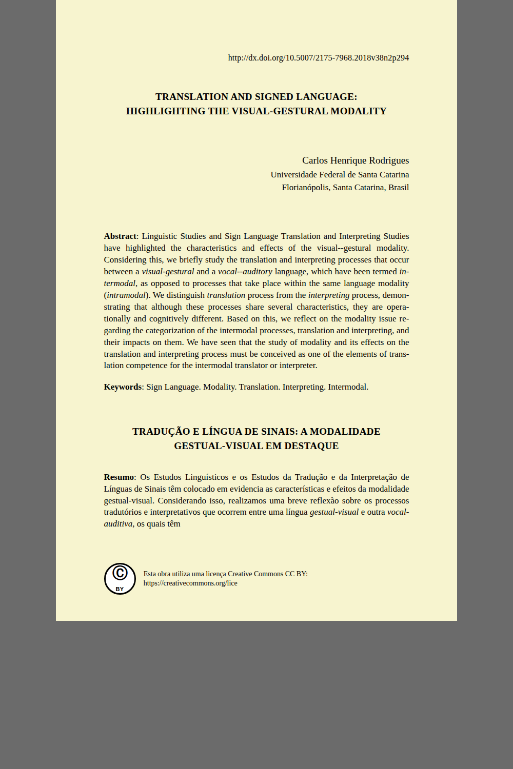http://dx.doi.org/10.5007/2175-7968.2018v38n2p294
Translation and Signed Language:
Highlighting the Visual-Gestural Modality
Carlos Henrique Rodrigues
Universidade Federal de Santa Catarina
Florianópolis, Santa Catarina, Brasil
Abstract: Linguistic Studies and Sign Language Translation and Interpreting Studies have highlighted the characteristics and effects of the visual--gestural modality. Considering this, we briefly study the translation and interpreting processes that occur between a visual-gestural and a vocal--auditory language, which have been termed intermodal, as opposed to processes that take place within the same language modality (intramodal). We distinguish translation process from the interpreting process, demonstrating that although these processes share several characteristics, they are operationally and cognitively different. Based on this, we reflect on the modality issue regarding the categorization of the intermodal processes, translation and interpreting, and their impacts on them. We have seen that the study of modality and its effects on the translation and interpreting process must be conceived as one of the elements of translation competence for the intermodal translator or interpreter.
Keywords: Sign Language. Modality. Translation. Interpreting. Intermodal.
Tradução e Língua de Sinais: a Modalidade
Gestual-Visual em Destaque
Resumo: Os Estudos Linguísticos e os Estudos da Tradução e da Interpretação de Línguas de Sinais têm colocado em evidencia as características e efeitos da modalidade gestual-visual. Considerando isso, realizamos uma breve reflexão sobre os processos tradutórios e interpretativos que ocorrem entre uma língua gestual-visual e outra vocal-auditiva, os quais têm
Ⓒ
BY
Esta obra utiliza uma licença Creative Commons CC BY:
https://creativecommons.org/lice